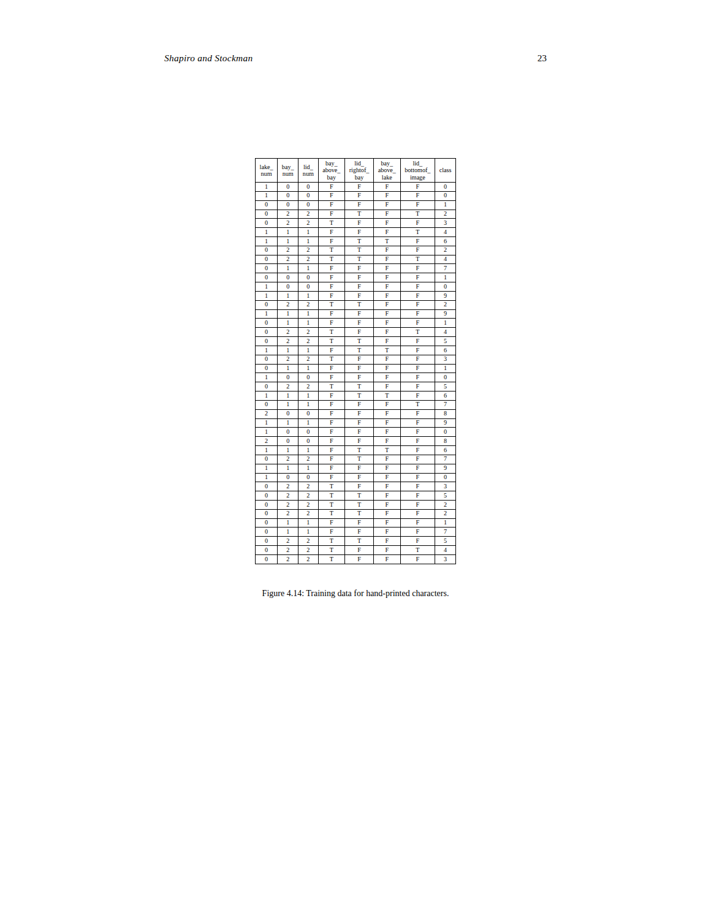Shapiro and Stockman
23
| lake_ num | bay_ num | lid_ num | bay_ above_ bay | lid_ rightof_ bay | bay_ above_ lake | lid_ bottomof_ image | class |
| --- | --- | --- | --- | --- | --- | --- | --- |
| 1 | 0 | 0 | F | F | F | F | 0 |
| 1 | 0 | 0 | F | F | F | F | 0 |
| 0 | 0 | 0 | F | F | F | F | 1 |
| 0 | 2 | 2 | F | T | F | T | 2 |
| 0 | 2 | 2 | T | F | F | F | 3 |
| 1 | 1 | 1 | F | F | F | T | 4 |
| 1 | 1 | 1 | F | T | T | F | 6 |
| 0 | 2 | 2 | T | T | F | F | 2 |
| 0 | 2 | 2 | T | T | F | T | 4 |
| 0 | 1 | 1 | F | F | F | F | 7 |
| 0 | 0 | 0 | F | F | F | F | 1 |
| 1 | 0 | 0 | F | F | F | F | 0 |
| 1 | 1 | 1 | F | F | F | F | 9 |
| 0 | 2 | 2 | T | T | F | F | 2 |
| 1 | 1 | 1 | F | F | F | F | 9 |
| 0 | 1 | 1 | F | F | F | F | 1 |
| 0 | 2 | 2 | T | F | F | T | 4 |
| 0 | 2 | 2 | T | T | F | F | 5 |
| 1 | 1 | 1 | F | T | T | F | 6 |
| 0 | 2 | 2 | T | F | F | F | 3 |
| 0 | 1 | 1 | F | F | F | F | 1 |
| 1 | 0 | 0 | F | F | F | F | 0 |
| 0 | 2 | 2 | T | T | F | F | 5 |
| 1 | 1 | 1 | F | T | T | F | 6 |
| 0 | 1 | 1 | F | F | F | T | 7 |
| 2 | 0 | 0 | F | F | F | F | 8 |
| 1 | 1 | 1 | F | F | F | F | 9 |
| 1 | 0 | 0 | F | F | F | F | 0 |
| 2 | 0 | 0 | F | F | F | F | 8 |
| 1 | 1 | 1 | F | T | T | F | 6 |
| 0 | 2 | 2 | F | T | F | F | 7 |
| 1 | 1 | 1 | F | F | F | F | 9 |
| 1 | 0 | 0 | F | F | F | F | 0 |
| 0 | 2 | 2 | T | F | F | F | 3 |
| 0 | 2 | 2 | T | T | F | F | 5 |
| 0 | 2 | 2 | T | T | F | F | 2 |
| 0 | 2 | 2 | T | T | F | F | 2 |
| 0 | 1 | 1 | F | F | F | F | 1 |
| 0 | 1 | 1 | F | F | F | F | 7 |
| 0 | 2 | 2 | T | T | F | F | 5 |
| 0 | 2 | 2 | T | F | F | T | 4 |
| 0 | 2 | 2 | T | F | F | F | 3 |
Figure 4.14: Training data for hand-printed characters.